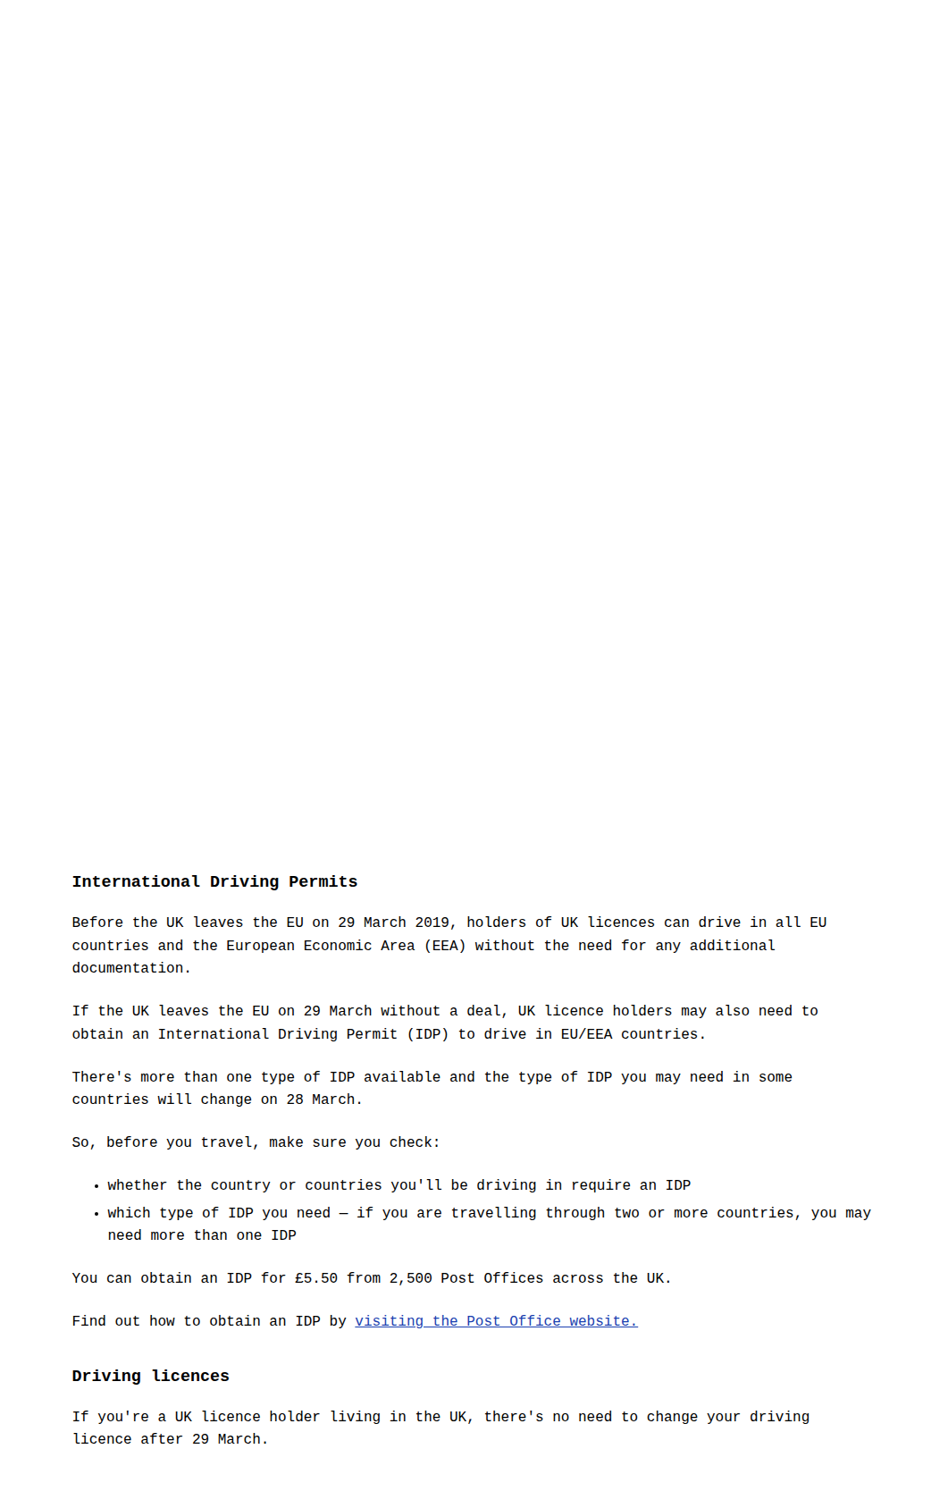International Driving Permits
Before the UK leaves the EU on 29 March 2019, holders of UK licences can drive in all EU countries and the European Economic Area (EEA) without the need for any additional documentation.
If the UK leaves the EU on 29 March without a deal, UK licence holders may also need to obtain an International Driving Permit (IDP) to drive in EU/EEA countries.
There's more than one type of IDP available and the type of IDP you may need in some countries will change on 28 March.
So, before you travel, make sure you check:
whether the country or countries you'll be driving in require an IDP
which type of IDP you need — if you are travelling through two or more countries, you may need more than one IDP
You can obtain an IDP for £5.50 from 2,500 Post Offices across the UK.
Find out how to obtain an IDP by visiting the Post Office website.
Driving licences
If you're a UK licence holder living in the UK, there's no need to change your driving licence after 29 March.